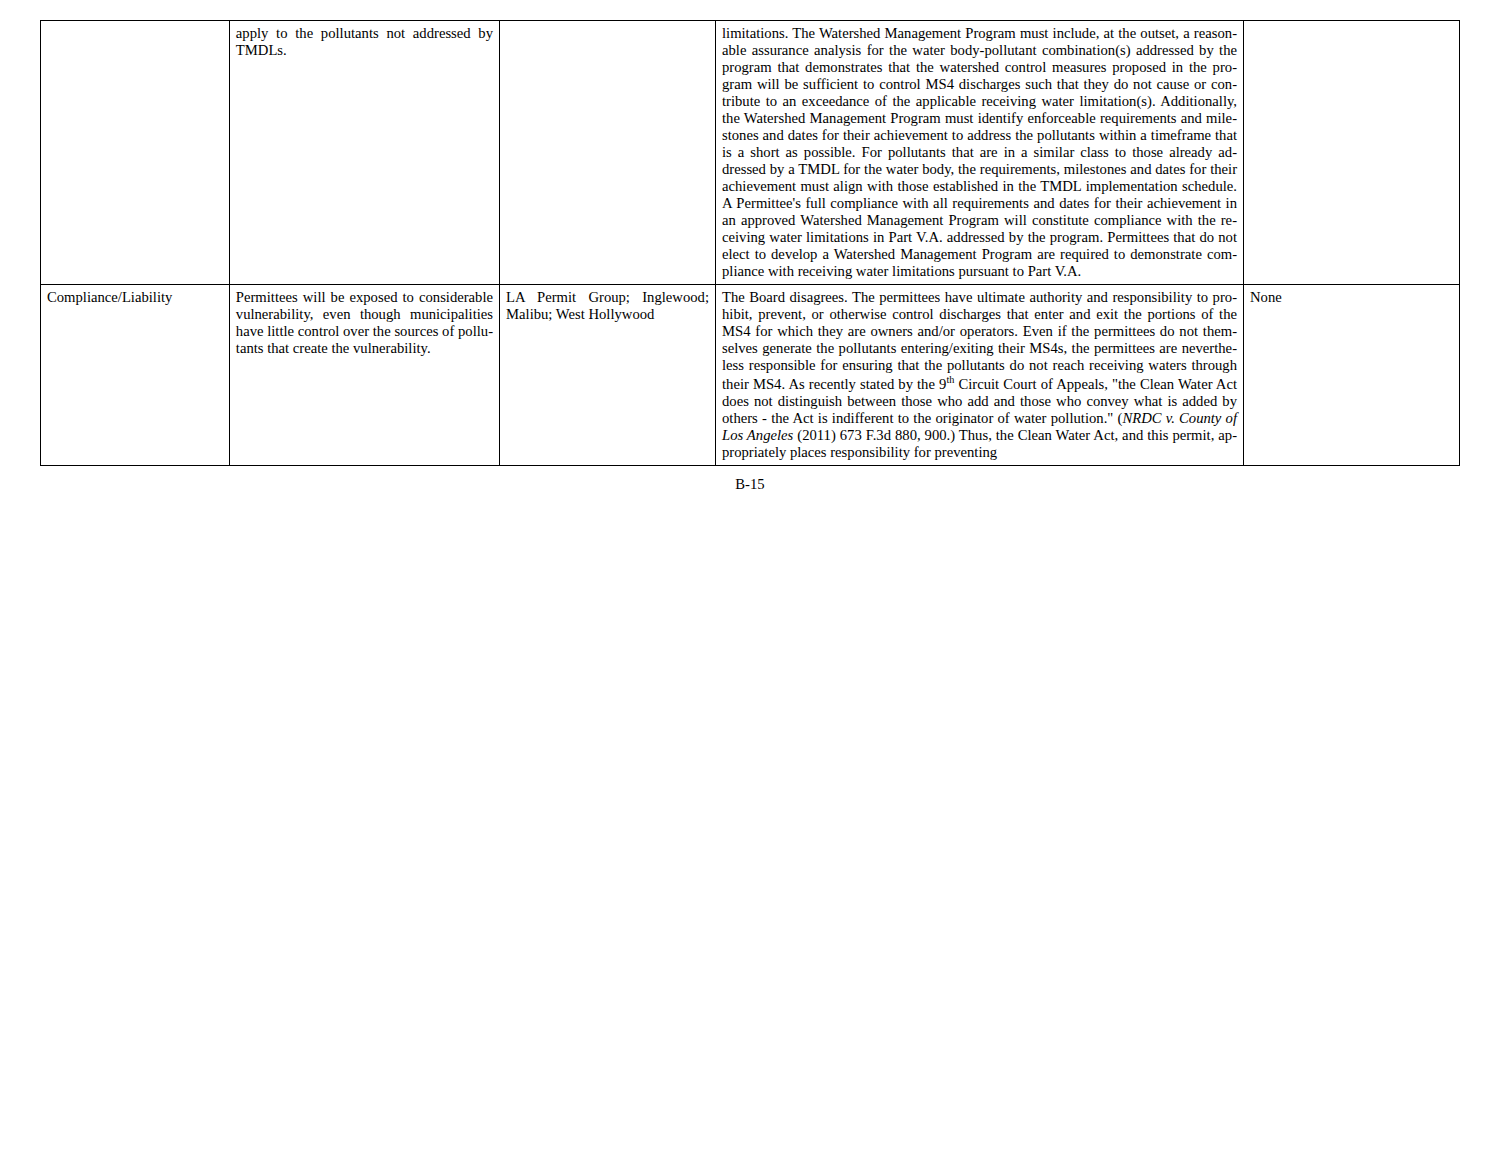| | apply to the pollutants not addressed by TMDLs. | | limitations. The Watershed Management Program must include, at the outset, a reasonable assurance analysis for the water body-pollutant combination(s) addressed by the program that demonstrates that the watershed control measures proposed in the program will be sufficient to control MS4 discharges such that they do not cause or contribute to an exceedance of the applicable receiving water limitation(s). Additionally, the Watershed Management Program must identify enforceable requirements and milestones and dates for their achievement to address the pollutants within a timeframe that is a short as possible. For pollutants that are in a similar class to those already addressed by a TMDL for the water body, the requirements, milestones and dates for their achievement must align with those established in the TMDL implementation schedule. A Permittee's full compliance with all requirements and dates for their achievement in an approved Watershed Management Program will constitute compliance with the receiving water limitations in Part V.A. addressed by the program. Permittees that do not elect to develop a Watershed Management Program are required to demonstrate compliance with receiving water limitations pursuant to Part V.A. | |
| Compliance/Liability | Permittees will be exposed to considerable vulnerability, even though municipalities have little control over the sources of pollutants that create the vulnerability. | LA Permit Group; Inglewood; Malibu; West Hollywood | The Board disagrees. The permittees have ultimate authority and responsibility to prohibit, prevent, or otherwise control discharges that enter and exit the portions of the MS4 for which they are owners and/or operators. Even if the permittees do not themselves generate the pollutants entering/exiting their MS4s, the permittees are nevertheless responsible for ensuring that the pollutants do not reach receiving waters through their MS4. As recently stated by the 9 th Circuit Court of Appeals, "the Clean Water Act does not distinguish between those who add and those who convey what is added by others - the Act is indifferent to the originator of water pollution." ( NRDC v. County of Los Angeles (2011) 673 F.3d 880, 900.) Thus, the Clean Water Act, and this permit, appropriately places responsibility for preventing | None |
B-15